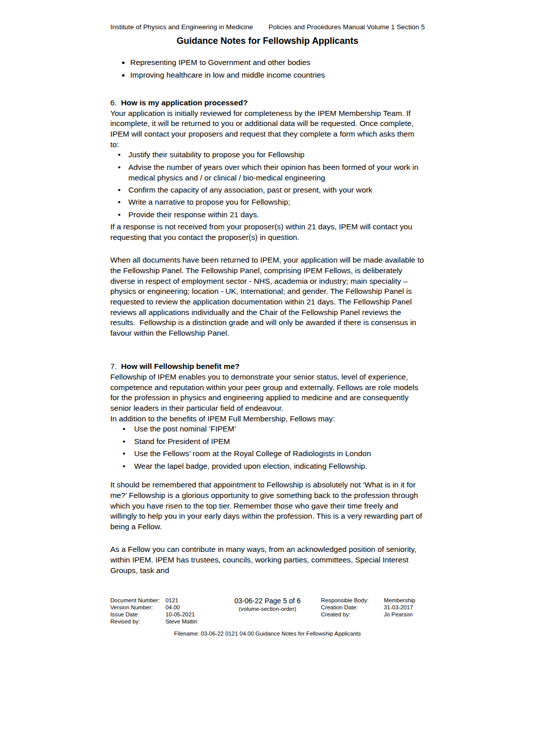Institute of Physics and Engineering in Medicine
Policies and Procedures Manual Volume 1 Section 5
Guidance Notes for Fellowship Applicants
Representing IPEM to Government and other bodies
Improving healthcare in low and middle income countries
6. How is my application processed?
Your application is initially reviewed for completeness by the IPEM Membership Team. If incomplete, it will be returned to you or additional data will be requested. Once complete, IPEM will contact your proposers and request that they complete a form which asks them to:
Justify their suitability to propose you for Fellowship
Advise the number of years over which their opinion has been formed of your work in medical physics and / or clinical / bio-medical engineering
Confirm the capacity of any association, past or present, with your work
Write a narrative to propose you for Fellowship;
Provide their response within 21 days.
If a response is not received from your proposer(s) within 21 days, IPEM will contact you requesting that you contact the proposer(s) in question.
When all documents have been returned to IPEM, your application will be made available to the Fellowship Panel. The Fellowship Panel, comprising IPEM Fellows, is deliberately diverse in respect of employment sector - NHS, academia or industry; main speciality – physics or engineering; location - UK, International; and gender. The Fellowship Panel is requested to review the application documentation within 21 days. The Fellowship Panel reviews all applications individually and the Chair of the Fellowship Panel reviews the results. Fellowship is a distinction grade and will only be awarded if there is consensus in favour within the Fellowship Panel.
7. How will Fellowship benefit me?
Fellowship of IPEM enables you to demonstrate your senior status, level of experience, competence and reputation within your peer group and externally. Fellows are role models for the profession in physics and engineering applied to medicine and are consequently senior leaders in their particular field of endeavour.
In addition to the benefits of IPEM Full Membership, Fellows may:
Use the post nominal ‘FIPEM’
Stand for President of IPEM
Use the Fellows’ room at the Royal College of Radiologists in London
Wear the lapel badge, provided upon election, indicating Fellowship.
It should be remembered that appointment to Fellowship is absolutely not ‘What is in it for me?’ Fellowship is a glorious opportunity to give something back to the profession through which you have risen to the top tier. Remember those who gave their time freely and willingly to help you in your early days within the profession. This is a very rewarding part of being a Fellow.
As a Fellow you can contribute in many ways, from an acknowledged position of seniority, within IPEM. IPEM has trustees, councils, working parties, committees, Special Interest Groups, task and
| Document Number: 0121 Version Number: 04.00 Issue Date: 10-05-2021 Revised by: Steve Mattin | 03-06-22 Page 5 of 6 (volume-section-order) | Responsible Body: Membership Creation Date: 31-03-2017 Created by: Jo Pearson |
Filename: 03-06-22 0121 04.00 Guidance Notes for Fellowship Applicants